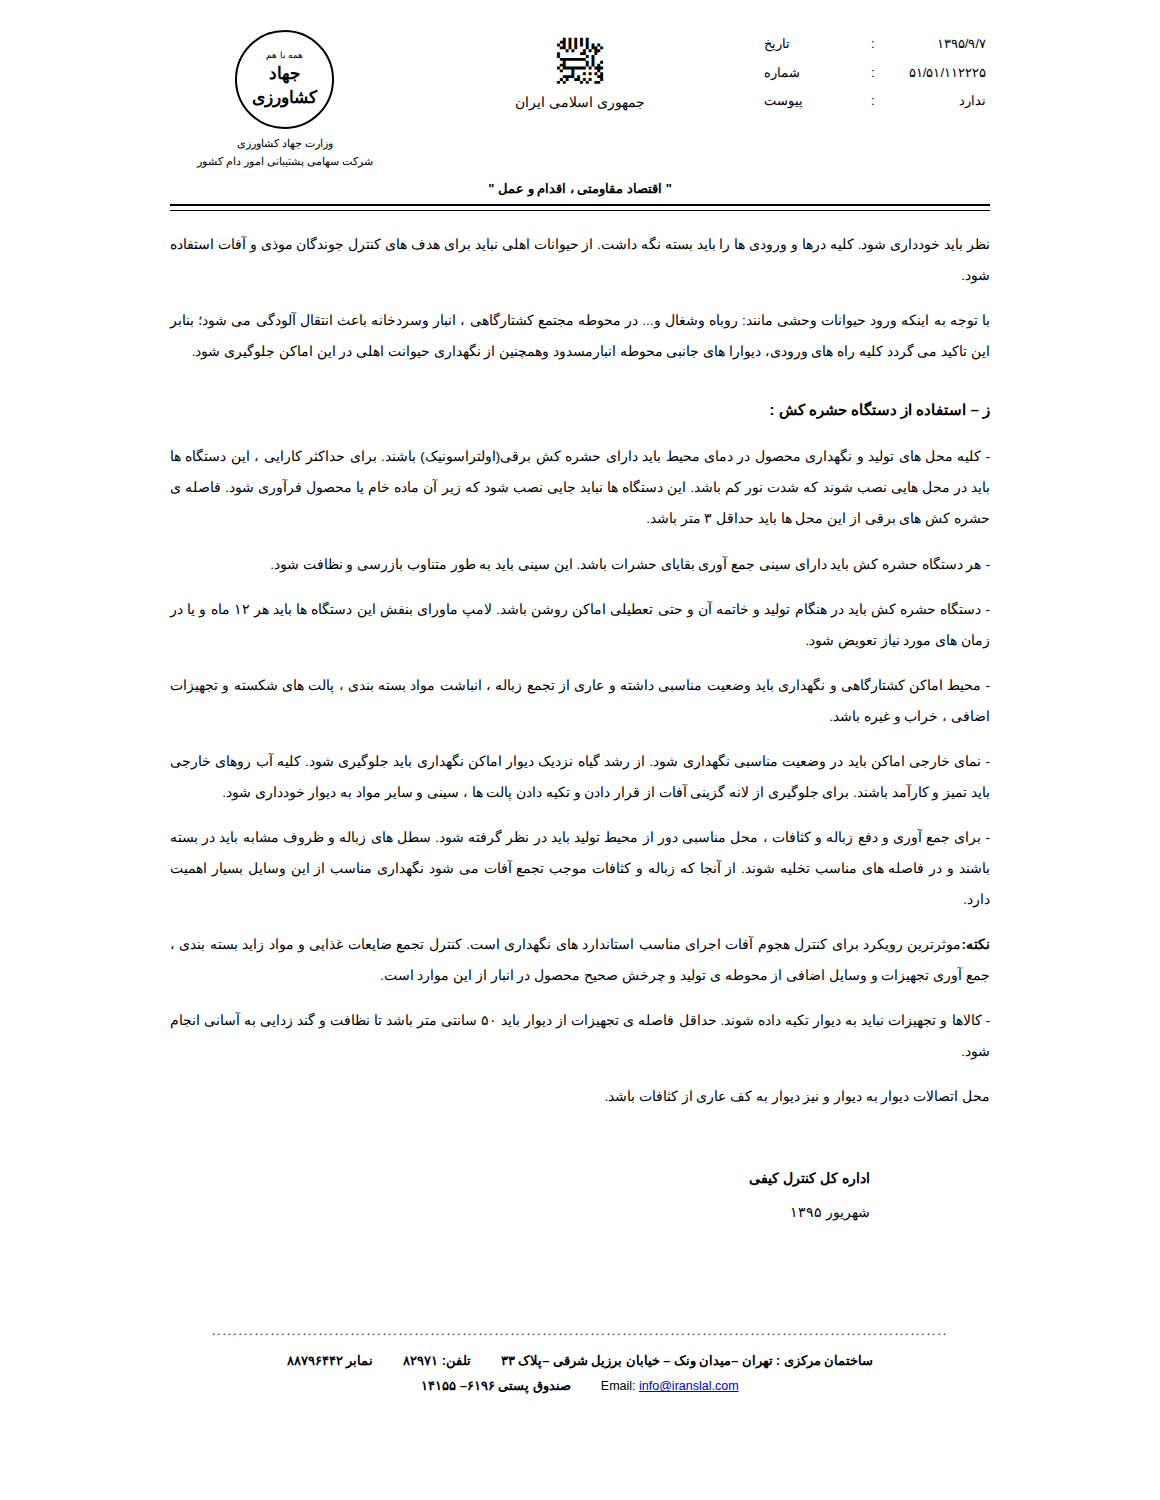| ۱۳۹۵/۹/۷ | : | تاریخ |
| ۵۱/۵۱/۱۱۲۲۲۵ | : | شماره |
| ندارد | : | پیوست |
ﷺ
جمهوری اسلامی ایران
همه با هم
جهاد
کشاورزی
وزارت جهاد کشاورزی
شرکت سهامی پشتیبانی امور دام کشور
" اقتصاد مقاومتی ، اقدام و عمل "
نظر باید خودداری شود. کلیه درها و ورودی ها را باید بسته نگه داشت. از حیوانات اهلی نباید برای هدف های کنترل جوندگان موذی و آفات استفاده شود.
با توجه به اینکه ورود حیوانات وحشی مانند: روباه وشغال و... در محوطه مجتمع کشتارگاهی ، انبار وسردخانه باعث انتقال آلودگی می شود؛ بنابر این تاکید می گردد کلیه راه های ورودی، دیوارا های جانبی محوطه انبارمسدود وهمچنین از نگهداری حیوانت اهلی در این اماکن جلوگیری شود.
ز – استفاده از دستگاه حشره کش :
کلیه محل های تولید و نگهداری محصول در دمای محیط باید دارای حشره کش برقی(اولتراسونیک) باشند. برای حداکثر کارایی ، این دستگاه ها باید در محل هایی نصب شوند که شدت نور کم باشد. این دستگاه ها نباید جایی نصب شود که زیر آن ماده خام یا محصول فرآوری شود. فاصله ی حشره کش های برقی از این محل ها باید حداقل ۳ متر باشد.
هر دستگاه حشره کش باید دارای سینی جمع آوری بقایای حشرات باشد. این سینی باید به طور متناوب بازرسی و نظافت شود.
دستگاه حشره کش باید در هنگام تولید و خاتمه آن و حتی تعطیلی اماکن روشن باشد. لامپ ماورای بنفش این دستگاه ها باید هر ۱۲ ماه و یا در زمان های مورد نیاز تعویض شود.
محیط اماکن کشتارگاهی و نگهداری باید وضعیت مناسبی داشته و عاری از تجمع زباله ، انباشت مواد بسته بندی ، پالت های شکسته و تجهیزات اضافی ، خراب و غیره باشد.
نمای خارجی اماکن باید در وضعیت مناسبی نگهداری شود. از رشد گیاه نزدیک دیوار اماکن نگهداری باید جلوگیری شود. کلیه آب روهای خارجی باید تمیز و کارآمد باشند. برای جلوگیری از لانه گزینی آفات از قرار دادن و تکیه دادن پالت ها ، سینی و سایر مواد به دیوار خودداری شود.
برای جمع آوری و دفع زباله و کثافات ، محل مناسبی دور از محیط تولید باید در نظر گرفته شود. سطل های زباله و ظروف مشابه باید در بسته باشند و در فاصله های مناسب تخلیه شوند. از آنجا که زباله و کثافات موجب تجمع آفات می شود نگهداری مناسب از این وسایل بسیار اهمیت دارد.
نکته: موثرترین رویکرد برای کنترل هجوم آفات اجرای مناسب استاندارد های نگهداری است. کنترل تجمع ضایعات غذایی و مواد زاید بسته بندی ، جمع آوری تجهیزات و وسایل اضافی از محوطه ی تولید و چرخش صحیح محصول در انبار از این موارد است.
کالاها و تجهیزات نباید به دیوار تکیه داده شوند. حداقل فاصله ی تجهیزات از دیوار باید ۵۰ سانتی متر باشد تا نظافت و گند زدایی به آسانی انجام شود.
محل اتصالات دیوار به دیوار و نیز دیوار به کف عاری از کثافات باشد.
اداره کل کنترل کیفی
شهریور ۱۳۹۵
..........................................................................................................................................
ساختمان مرکزی : تهران –میدان ونک – خیابان برزیل شرقی –پلاک ۳۳ تلفن: ۸۲۹۷۱ نمابر ۸۸۷۹۶۴۴۲
Email: info@iranslal.com صندوق پستی ۶۱۹۶– ۱۴۱۵۵